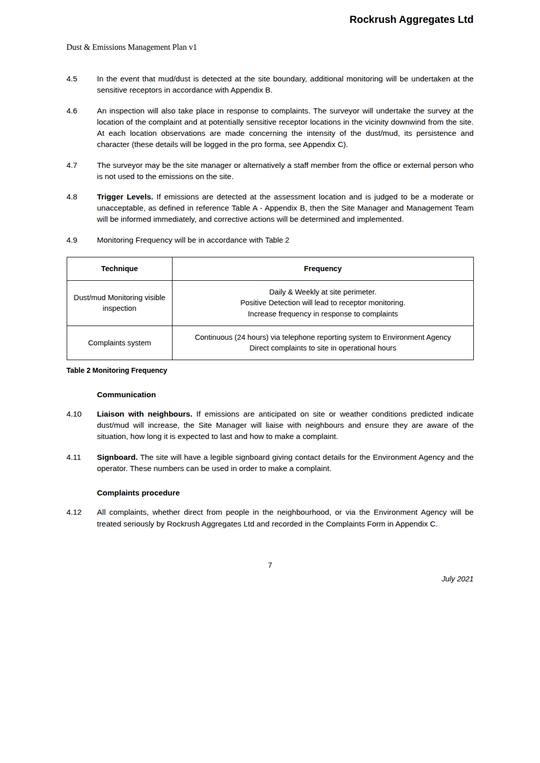Rockrush Aggregates Ltd
Dust & Emissions Management Plan v1
4.5
In the event that mud/dust is detected at the site boundary, additional monitoring will be undertaken at the sensitive receptors in accordance with Appendix B.
4.6
An inspection will also take place in response to complaints. The surveyor will undertake the survey at the location of the complaint and at potentially sensitive receptor locations in the vicinity downwind from the site. At each location observations are made concerning the intensity of the dust/mud, its persistence and character (these details will be logged in the pro forma, see Appendix C).
4.7
The surveyor may be the site manager or alternatively a staff member from the office or external person who is not used to the emissions on the site.
4.8
Trigger Levels. If emissions are detected at the assessment location and is judged to be a moderate or unacceptable, as defined in reference Table A - Appendix B, then the Site Manager and Management Team will be informed immediately, and corrective actions will be determined and implemented.
4.9
Monitoring Frequency will be in accordance with Table 2
| Technique | Frequency |
| --- | --- |
| Dust/mud Monitoring visible inspection | Daily & Weekly at site perimeter. Positive Detection will lead to receptor monitoring. Increase frequency in response to complaints |
| Complaints system | Continuous (24 hours) via telephone reporting system to Environment Agency Direct complaints to site in operational hours |
Table 2 Monitoring Frequency
Communication
4.10
Liaison with neighbours. If emissions are anticipated on site or weather conditions predicted indicate dust/mud will increase, the Site Manager will liaise with neighbours and ensure they are aware of the situation, how long it is expected to last and how to make a complaint.
4.11
Signboard. The site will have a legible signboard giving contact details for the Environment Agency and the operator. These numbers can be used in order to make a complaint.
Complaints procedure
4.12
All complaints, whether direct from people in the neighbourhood, or via the Environment Agency will be treated seriously by Rockrush Aggregates Ltd and recorded in the Complaints Form in Appendix C.
7
July 2021